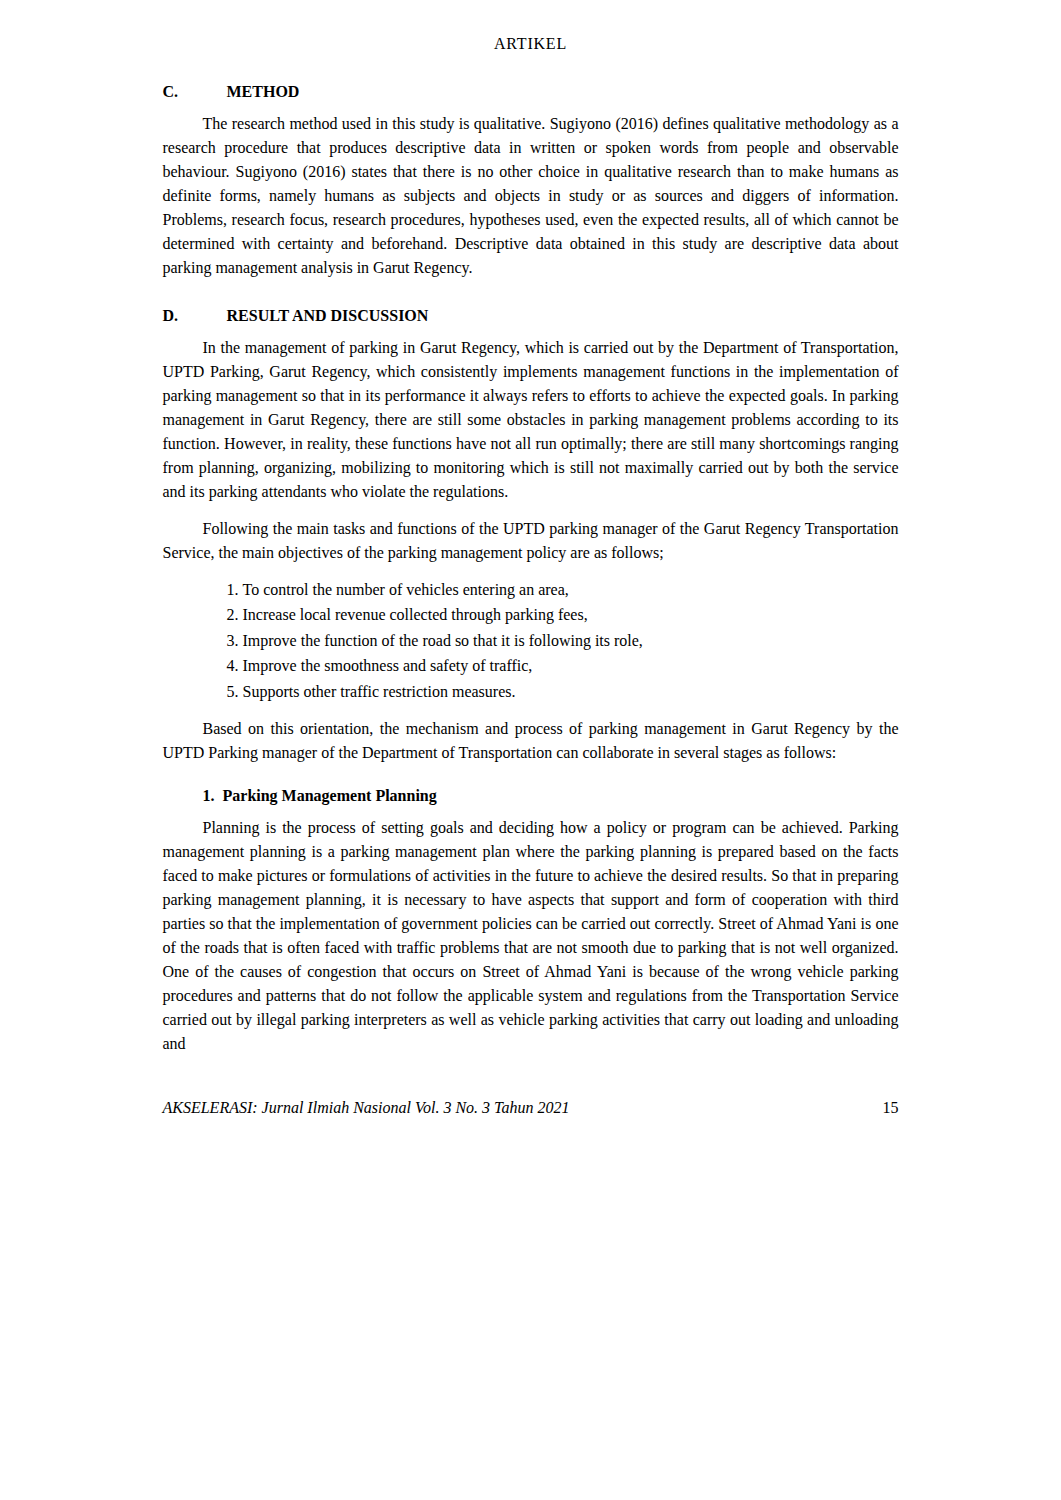ARTIKEL
C. METHOD
The research method used in this study is qualitative. Sugiyono (2016) defines qualitative methodology as a research procedure that produces descriptive data in written or spoken words from people and observable behaviour. Sugiyono (2016) states that there is no other choice in qualitative research than to make humans as definite forms, namely humans as subjects and objects in study or as sources and diggers of information. Problems, research focus, research procedures, hypotheses used, even the expected results, all of which cannot be determined with certainty and beforehand. Descriptive data obtained in this study are descriptive data about parking management analysis in Garut Regency.
D. RESULT AND DISCUSSION
In the management of parking in Garut Regency, which is carried out by the Department of Transportation, UPTD Parking, Garut Regency, which consistently implements management functions in the implementation of parking management so that in its performance it always refers to efforts to achieve the expected goals. In parking management in Garut Regency, there are still some obstacles in parking management problems according to its function. However, in reality, these functions have not all run optimally; there are still many shortcomings ranging from planning, organizing, mobilizing to monitoring which is still not maximally carried out by both the service and its parking attendants who violate the regulations.
Following the main tasks and functions of the UPTD parking manager of the Garut Regency Transportation Service, the main objectives of the parking management policy are as follows;
To control the number of vehicles entering an area,
Increase local revenue collected through parking fees,
Improve the function of the road so that it is following its role,
Improve the smoothness and safety of traffic,
Supports other traffic restriction measures.
Based on this orientation, the mechanism and process of parking management in Garut Regency by the UPTD Parking manager of the Department of Transportation can collaborate in several stages as follows:
1. Parking Management Planning
Planning is the process of setting goals and deciding how a policy or program can be achieved. Parking management planning is a parking management plan where the parking planning is prepared based on the facts faced to make pictures or formulations of activities in the future to achieve the desired results. So that in preparing parking management planning, it is necessary to have aspects that support and form of cooperation with third parties so that the implementation of government policies can be carried out correctly. Street of Ahmad Yani is one of the roads that is often faced with traffic problems that are not smooth due to parking that is not well organized. One of the causes of congestion that occurs on Street of Ahmad Yani is because of the wrong vehicle parking procedures and patterns that do not follow the applicable system and regulations from the Transportation Service carried out by illegal parking interpreters as well as vehicle parking activities that carry out loading and unloading and
AKSELERASI: Jurnal Ilmiah Nasional Vol. 3 No. 3 Tahun 2021 15